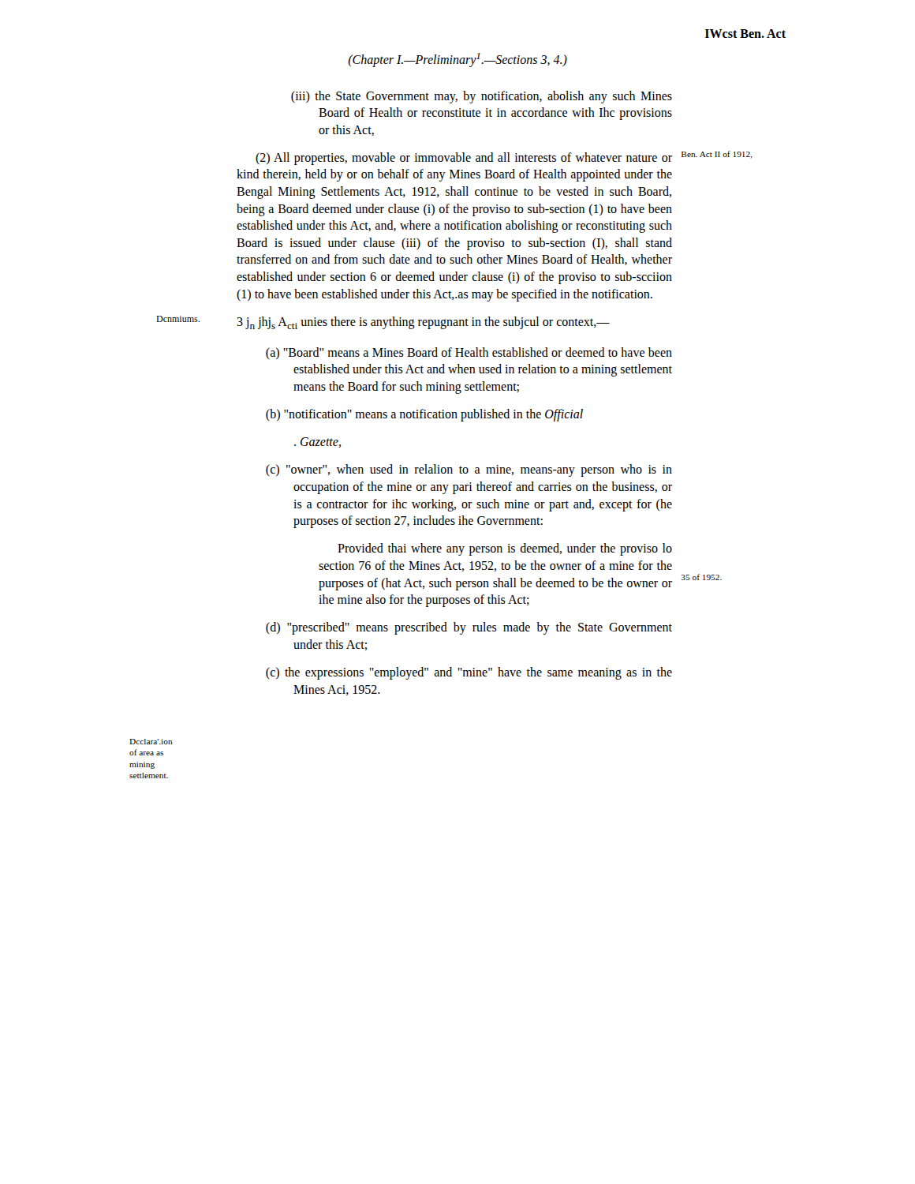IWcst Ben. Act
(Chapter I.—Preliminary1.—Sections 3, 4.)
(iii) the State Government may, by notification, abolish any such Mines Board of Health or reconstitute it in accordance with Ihc provisions or this Act,
Ben. Act II of 1912,
(2) All properties, movable or immovable and all interests of whatever nature or kind therein, held by or on behalf of any Mines Board of Health appointed under the Bengal Mining Settlements Act, 1912, shall continue to be vested in such Board, being a Board deemed under clause (i) of the proviso to sub-section (1) to have been established under this Act, and, where a notification abolishing or reconstituting such Board is issued under clause (iii) of the proviso to sub-section (I), shall stand transferred on and from such date and to such other Mines Board of Health, whether established under section 6 or deemed under clause (i) of the proviso to sub-scciion (1) to have been established under this Act,.as may be specified in the notification.
Dcnmiums.
3 jn jhjs Acti unies there is anything repugnant in the subjcul or context,—
(a) "Board" means a Mines Board of Health established or deemed to have been established under this Act and when used in relation to a mining settlement means the Board for such mining settlement;
(b) "notification" means a notification published in the Official
. Gazette,
(c) "owner", when used in relalion to a mine, means-any person who is in occupation of the mine or any pari thereof and carries on the business, or is a contractor for ihc working, or such mine or part and, except for (he purposes of section 27, includes ihe Government:
35 of 1952.
Provided thai where any person is deemed, under the proviso lo section 76 of the Mines Act, 1952, to be the owner of a mine for the purposes of (hat Act, such person shall be deemed to be the owner or ihe mine also for the purposes of this Act;
(d) "prescribed" means prescribed by rules made by the State Government under this Act;
(c) the expressions "employed" and "mine" have the same meaning as in the Mines Aci, 1952.
Dcclara'.ion
of area as
mining
settlement.